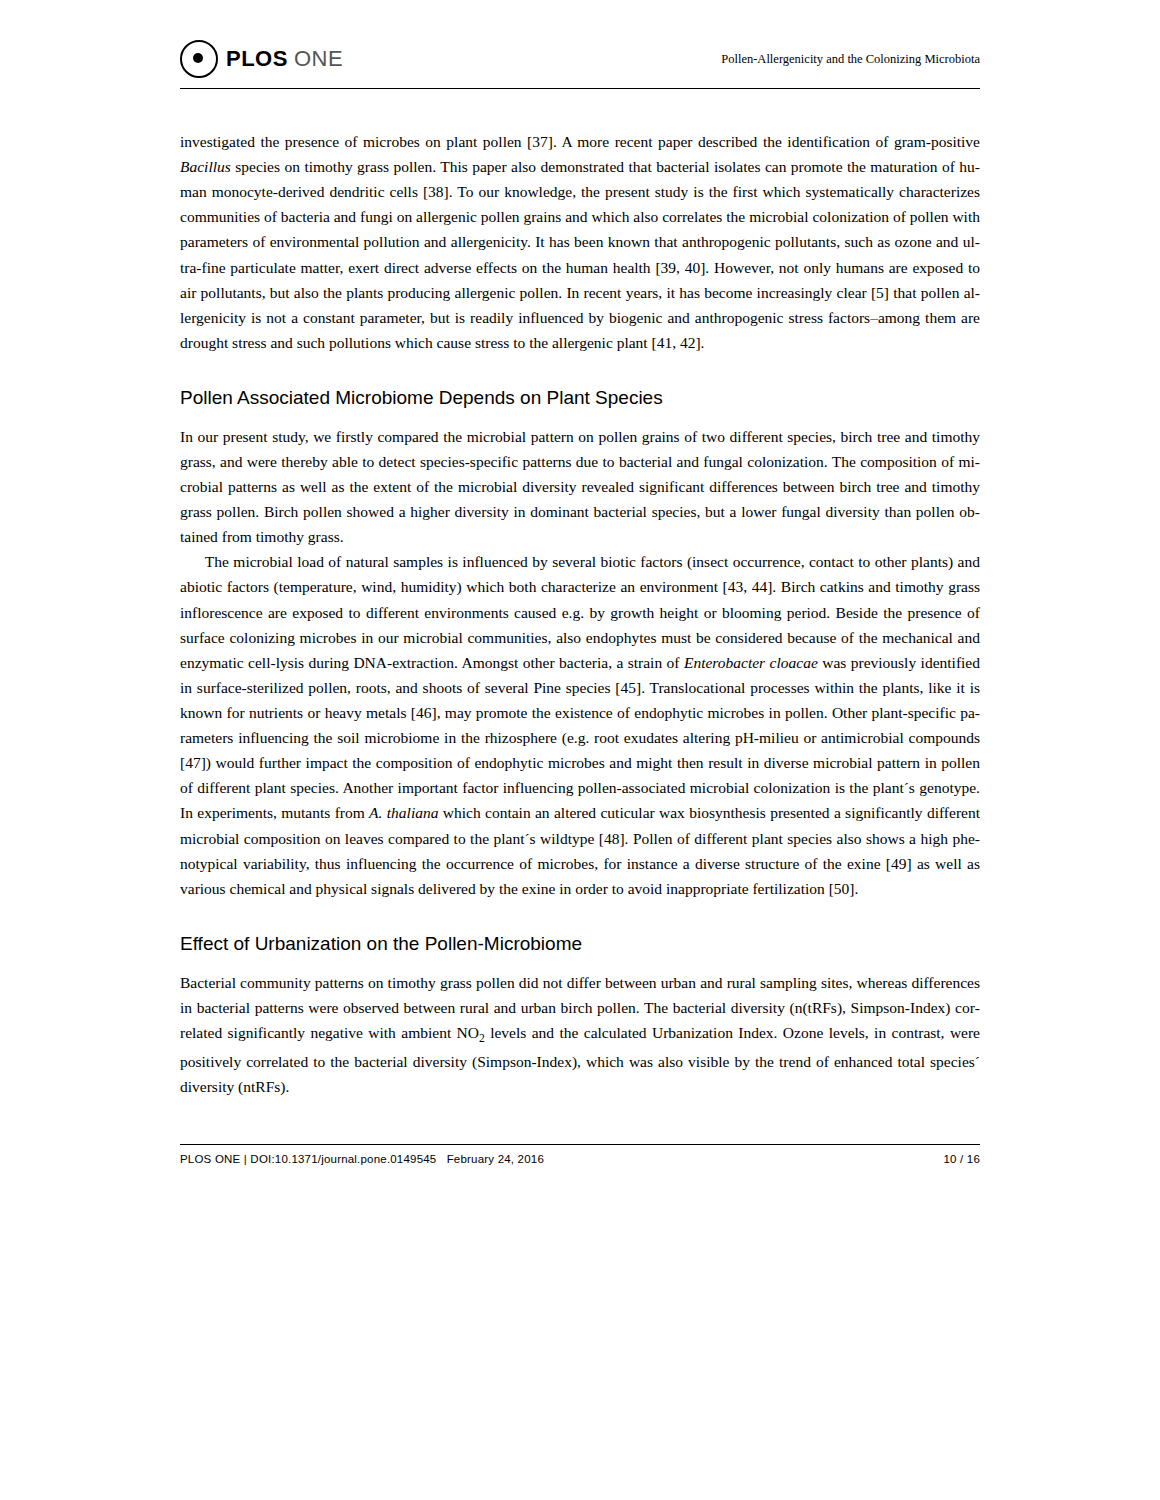PLOS ONE
Pollen-Allergenicity and the Colonizing Microbiota
investigated the presence of microbes on plant pollen [37]. A more recent paper described the identification of gram-positive Bacillus species on timothy grass pollen. This paper also demonstrated that bacterial isolates can promote the maturation of human monocyte-derived dendritic cells [38]. To our knowledge, the present study is the first which systematically characterizes communities of bacteria and fungi on allergenic pollen grains and which also correlates the microbial colonization of pollen with parameters of environmental pollution and allergenicity. It has been known that anthropogenic pollutants, such as ozone and ultra-fine particulate matter, exert direct adverse effects on the human health [39, 40]. However, not only humans are exposed to air pollutants, but also the plants producing allergenic pollen. In recent years, it has become increasingly clear [5] that pollen allergenicity is not a constant parameter, but is readily influenced by biogenic and anthropogenic stress factors–among them are drought stress and such pollutions which cause stress to the allergenic plant [41, 42].
Pollen Associated Microbiome Depends on Plant Species
In our present study, we firstly compared the microbial pattern on pollen grains of two different species, birch tree and timothy grass, and were thereby able to detect species-specific patterns due to bacterial and fungal colonization. The composition of microbial patterns as well as the extent of the microbial diversity revealed significant differences between birch tree and timothy grass pollen. Birch pollen showed a higher diversity in dominant bacterial species, but a lower fungal diversity than pollen obtained from timothy grass.
The microbial load of natural samples is influenced by several biotic factors (insect occurrence, contact to other plants) and abiotic factors (temperature, wind, humidity) which both characterize an environment [43, 44]. Birch catkins and timothy grass inflorescence are exposed to different environments caused e.g. by growth height or blooming period. Beside the presence of surface colonizing microbes in our microbial communities, also endophytes must be considered because of the mechanical and enzymatic cell-lysis during DNA-extraction. Amongst other bacteria, a strain of Enterobacter cloacae was previously identified in surface-sterilized pollen, roots, and shoots of several Pine species [45]. Translocational processes within the plants, like it is known for nutrients or heavy metals [46], may promote the existence of endophytic microbes in pollen. Other plant-specific parameters influencing the soil microbiome in the rhizosphere (e.g. root exudates altering pH-milieu or antimicrobial compounds [47]) would further impact the composition of endophytic microbes and might then result in diverse microbial pattern in pollen of different plant species. Another important factor influencing pollen-associated microbial colonization is the plant´s genotype. In experiments, mutants from A. thaliana which contain an altered cuticular wax biosynthesis presented a significantly different microbial composition on leaves compared to the plant´s wildtype [48]. Pollen of different plant species also shows a high phenotypical variability, thus influencing the occurrence of microbes, for instance a diverse structure of the exine [49] as well as various chemical and physical signals delivered by the exine in order to avoid inappropriate fertilization [50].
Effect of Urbanization on the Pollen-Microbiome
Bacterial community patterns on timothy grass pollen did not differ between urban and rural sampling sites, whereas differences in bacterial patterns were observed between rural and urban birch pollen. The bacterial diversity (n(tRFs), Simpson-Index) correlated significantly negative with ambient NO2 levels and the calculated Urbanization Index. Ozone levels, in contrast, were positively correlated to the bacterial diversity (Simpson-Index), which was also visible by the trend of enhanced total species´ diversity (ntRFs).
PLOS ONE | DOI:10.1371/journal.pone.0149545 February 24, 2016
10 / 16